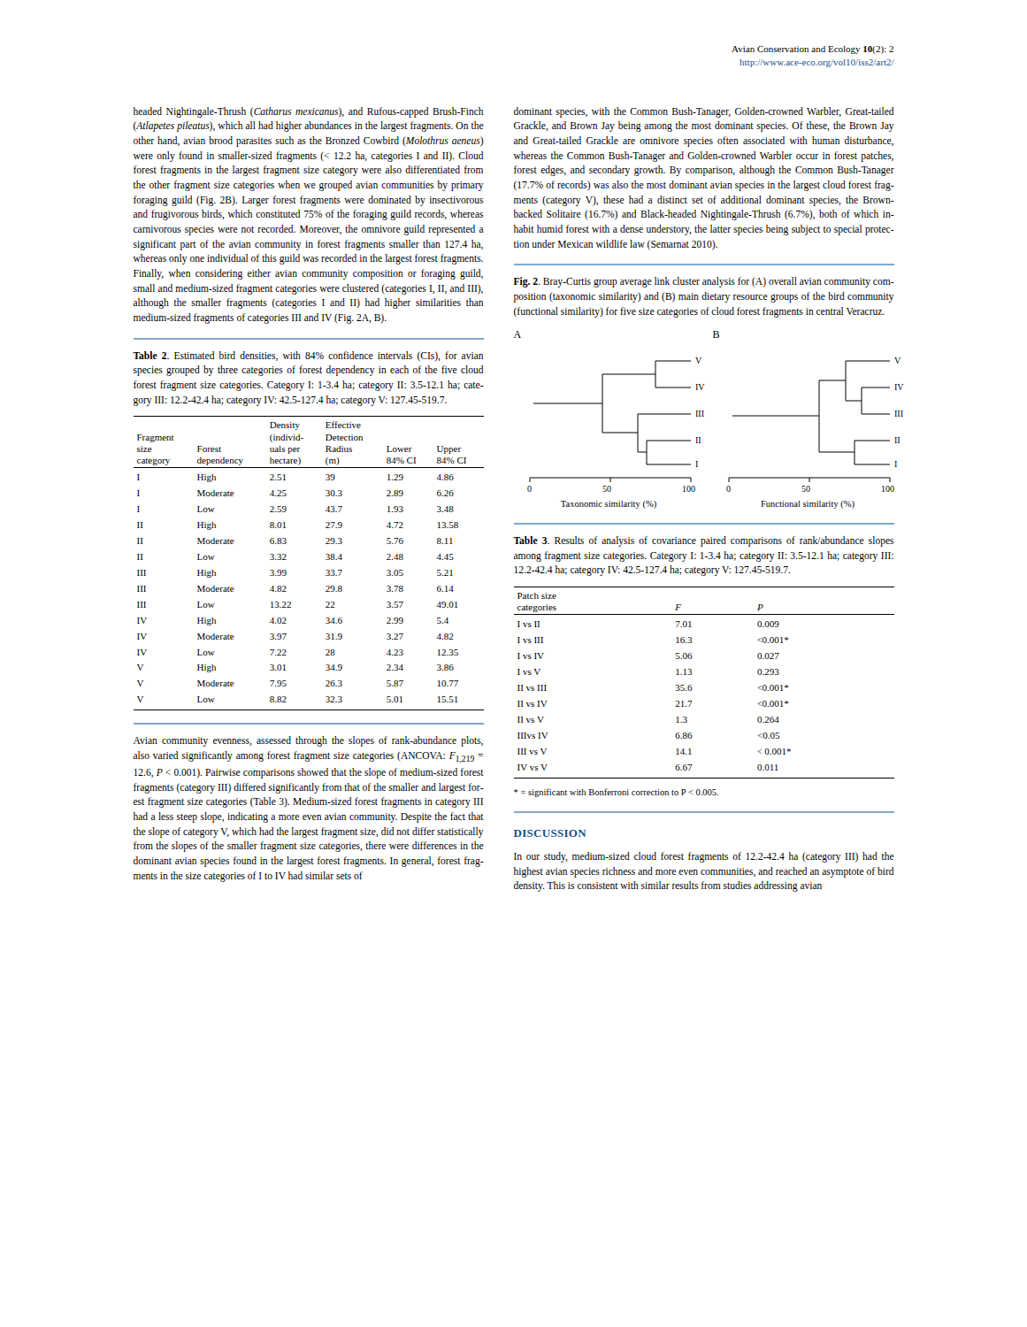Avian Conservation and Ecology 10(2): 2
http://www.ace-eco.org/vol10/iss2/art2/
headed Nightingale-Thrush (Catharus mexicanus), and Rufous-capped Brush-Finch (Atlapetes pileatus), which all had higher abundances in the largest fragments. On the other hand, avian brood parasites such as the Bronzed Cowbird (Molothrus aeneus) were only found in smaller-sized fragments (< 12.2 ha, categories I and II). Cloud forest fragments in the largest fragment size category were also differentiated from the other fragment size categories when we grouped avian communities by primary foraging guild (Fig. 2B). Larger forest fragments were dominated by insectivorous and frugivorous birds, which constituted 75% of the foraging guild records, whereas carnivorous species were not recorded. Moreover, the omnivore guild represented a significant part of the avian community in forest fragments smaller than 127.4 ha, whereas only one individual of this guild was recorded in the largest forest fragments. Finally, when considering either avian community composition or foraging guild, small and medium-sized fragment categories were clustered (categories I, II, and III), although the smaller fragments (categories I and II) had higher similarities than medium-sized fragments of categories III and IV (Fig. 2A, B).
Table 2. Estimated bird densities, with 84% confidence intervals (CIs), for avian species grouped by three categories of forest dependency in each of the five cloud forest fragment size categories. Category I: 1-3.4 ha; category II: 3.5-12.1 ha; category III: 12.2-42.4 ha; category IV: 42.5-127.4 ha; category V: 127.45-519.7.
| Fragment size category | Forest dependency | Density (individ- uals per hectare) | Effective Detection Radius (m) | Lower 84% CI | Upper 84% CI |
| --- | --- | --- | --- | --- | --- |
| I | High | 2.51 | 39 | 1.29 | 4.86 |
| I | Moderate | 4.25 | 30.3 | 2.89 | 6.26 |
| I | Low | 2.59 | 43.7 | 1.93 | 3.48 |
| II | High | 8.01 | 27.9 | 4.72 | 13.58 |
| II | Moderate | 6.83 | 29.3 | 5.76 | 8.11 |
| II | Low | 3.32 | 38.4 | 2.48 | 4.45 |
| III | High | 3.99 | 33.7 | 3.05 | 5.21 |
| III | Moderate | 4.82 | 29.8 | 3.78 | 6.14 |
| III | Low | 13.22 | 22 | 3.57 | 49.01 |
| IV | High | 4.02 | 34.6 | 2.99 | 5.4 |
| IV | Moderate | 3.97 | 31.9 | 3.27 | 4.82 |
| IV | Low | 7.22 | 28 | 4.23 | 12.35 |
| V | High | 3.01 | 34.9 | 2.34 | 3.86 |
| V | Moderate | 7.95 | 26.3 | 5.87 | 10.77 |
| V | Low | 8.82 | 32.3 | 5.01 | 15.51 |
Avian community evenness, assessed through the slopes of rank-abundance plots, also varied significantly among forest fragment size categories (ANCOVA: F1,219 = 12.6, P < 0.001). Pairwise comparisons showed that the slope of medium-sized forest fragments (category III) differed significantly from that of the smaller and largest forest fragment size categories (Table 3). Medium-sized forest fragments in category III had a less steep slope, indicating a more even avian community. Despite the fact that the slope of category V, which had the largest fragment size, did not differ statistically from the slopes of the smaller fragment size categories, there were differences in the dominant avian species found in the largest forest fragments. In general, forest fragments in the size categories of I to IV had similar sets of
dominant species, with the Common Bush-Tanager, Golden-crowned Warbler, Great-tailed Grackle, and Brown Jay being among the most dominant species. Of these, the Brown Jay and Great-tailed Grackle are omnivore species often associated with human disturbance, whereas the Common Bush-Tanager and Golden-crowned Warbler occur in forest patches, forest edges, and secondary growth. By comparison, although the Common Bush-Tanager (17.7% of records) was also the most dominant avian species in the largest cloud forest fragments (category V), these had a distinct set of additional dominant species, the Brown-backed Solitaire (16.7%) and Black-headed Nightingale-Thrush (6.7%), both of which inhabit humid forest with a dense understory, the latter species being subject to special protection under Mexican wildlife law (Semarnat 2010).
Fig. 2. Bray-Curtis group average link cluster analysis for (A) overall avian community composition (taxonomic similarity) and (B) main dietary resource groups of the bird community (functional similarity) for five size categories of cloud forest fragments in central Veracruz.
A
V IV III II I 0 50 100
Taxonomic similarity (%)
B
V IV III II I 0 50 100
Functional similarity (%)
Table 3. Results of analysis of covariance paired comparisons of rank/abundance slopes among fragment size categories. Category I: 1-3.4 ha; category II: 3.5-12.1 ha; category III: 12.2-42.4 ha; category IV: 42.5-127.4 ha; category V: 127.45-519.7.
| Patch size categories | F | P |
| --- | --- | --- |
| I vs II | 7.01 | 0.009 |
| I vs III | 16.3 | < 0.001* |
| I vs IV | 5.06 | 0.027 |
| I vs V | 1.13 | 0.293 |
| II vs III | 35.6 | < 0.001* |
| II vs IV | 21.7 | < 0.001* |
| II vs V | 1.3 | 0.264 |
| IIIvs IV | 6.86 | <0.05 |
| III vs V | 14.1 | < 0.001* |
| IV vs V | 6.67 | 0.011 |
* = significant with Bonferroni correction to P < 0.005.
DISCUSSION
In our study, medium-sized cloud forest fragments of 12.2-42.4 ha (category III) had the highest avian species richness and more even communities, and reached an asymptote of bird density. This is consistent with similar results from studies addressing avian